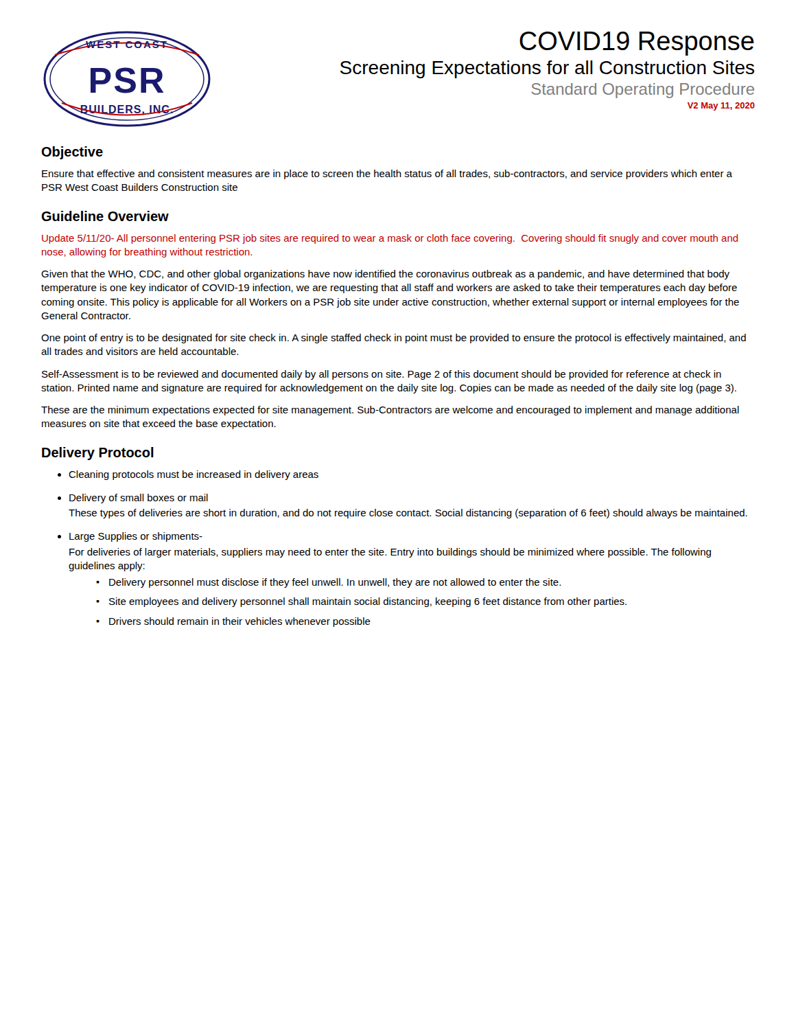WEST COAST PSR BUILDERS, INC.
COVID19 Response
Screening Expectations for all Construction Sites
Standard Operating Procedure
V2 May 11, 2020
Objective
Ensure that effective and consistent measures are in place to screen the health status of all trades, sub-contractors, and service providers which enter a PSR West Coast Builders Construction site
Guideline Overview
Update 5/11/20- All personnel entering PSR job sites are required to wear a mask or cloth face covering. Covering should fit snugly and cover mouth and nose, allowing for breathing without restriction.
Given that the WHO, CDC, and other global organizations have now identified the coronavirus outbreak as a pandemic, and have determined that body temperature is one key indicator of COVID-19 infection, we are requesting that all staff and workers are asked to take their temperatures each day before coming onsite. This policy is applicable for all Workers on a PSR job site under active construction, whether external support or internal employees for the General Contractor.
One point of entry is to be designated for site check in. A single staffed check in point must be provided to ensure the protocol is effectively maintained, and all trades and visitors are held accountable.
Self-Assessment is to be reviewed and documented daily by all persons on site. Page 2 of this document should be provided for reference at check in station. Printed name and signature are required for acknowledgement on the daily site log. Copies can be made as needed of the daily site log (page 3).
These are the minimum expectations expected for site management. Sub-Contractors are welcome and encouraged to implement and manage additional measures on site that exceed the base expectation.
Delivery Protocol
Cleaning protocols must be increased in delivery areas
Delivery of small boxes or mail These types of deliveries are short in duration, and do not require close contact. Social distancing (separation of 6 feet) should always be maintained.
Large Supplies or shipments- For deliveries of larger materials, suppliers may need to enter the site. Entry into buildings should be minimized where possible. The following guidelines apply:
Delivery personnel must disclose if they feel unwell. In unwell, they are not allowed to enter the site.
Site employees and delivery personnel shall maintain social distancing, keeping 6 feet distance from other parties.
Drivers should remain in their vehicles whenever possible